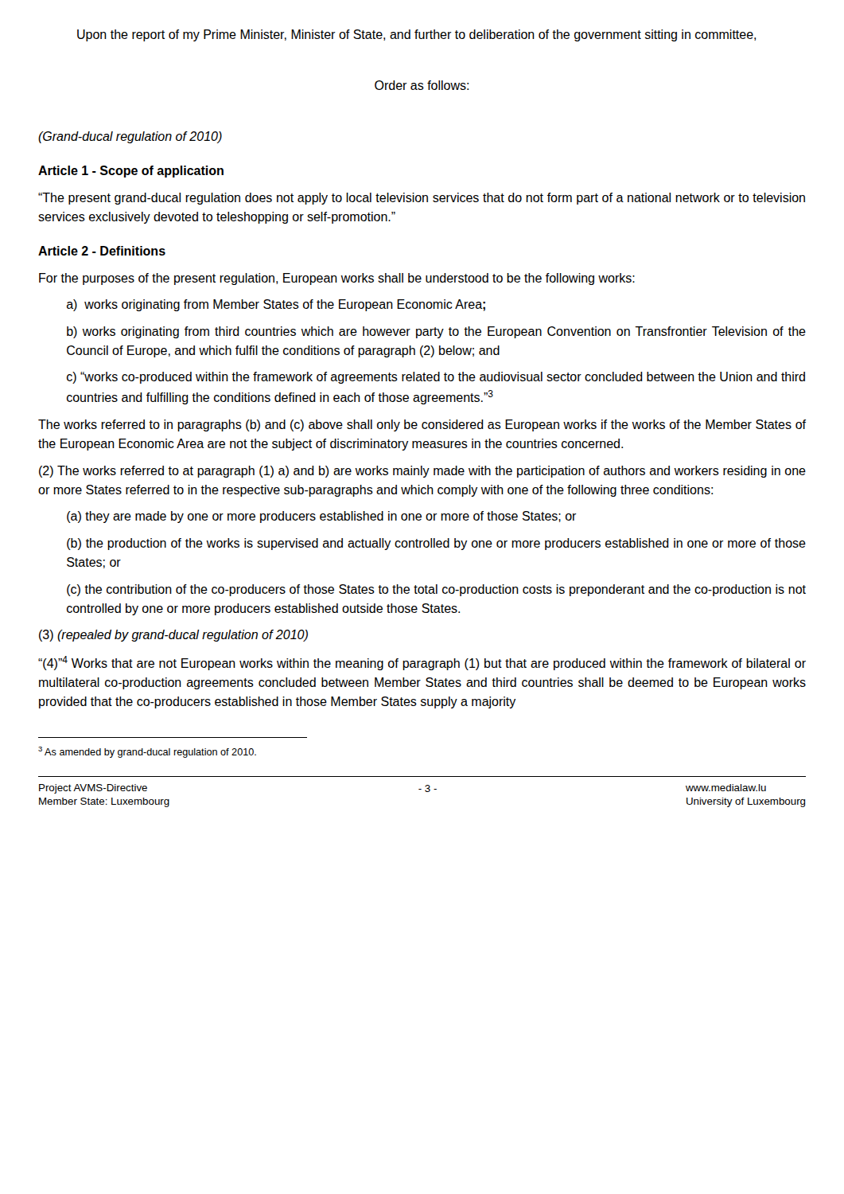Upon the report of my Prime Minister, Minister of State, and further to deliberation of the government sitting in committee,
Order as follows:
(Grand-ducal regulation of 2010)
Article 1 - Scope of application
“The present grand-ducal regulation does not apply to local television services that do not form part of a national network or to television services exclusively devoted to teleshopping or self-promotion.”
Article 2 - Definitions
For the purposes of the present regulation, European works shall be understood to be the following works:
a) works originating from Member States of the European Economic Area;
b) works originating from third countries which are however party to the European Convention on Transfrontier Television of the Council of Europe, and which fulfil the conditions of paragraph (2) below; and
c) “works co-produced within the framework of agreements related to the audiovisual sector concluded between the Union and third countries and fulfilling the conditions defined in each of those agreements.”3
The works referred to in paragraphs (b) and (c) above shall only be considered as European works if the works of the Member States of the European Economic Area are not the subject of discriminatory measures in the countries concerned.
(2) The works referred to at paragraph (1) a) and b) are works mainly made with the participation of authors and workers residing in one or more States referred to in the respective sub-paragraphs and which comply with one of the following three conditions:
(a) they are made by one or more producers established in one or more of those States; or
(b) the production of the works is supervised and actually controlled by one or more producers established in one or more of those States; or
(c) the contribution of the co-producers of those States to the total co-production costs is preponderant and the co-production is not controlled by one or more producers established outside those States.
(3) (repealed by grand-ducal regulation of 2010)
“(4)”4 Works that are not European works within the meaning of paragraph (1) but that are produced within the framework of bilateral or multilateral co-production agreements concluded between Member States and third countries shall be deemed to be European works provided that the co-producers established in those Member States supply a majority
3 As amended by grand-ducal regulation of 2010.
Project AVMS-Directive
Member State: Luxembourg
- 3 -
www.medialaw.lu
University of Luxembourg